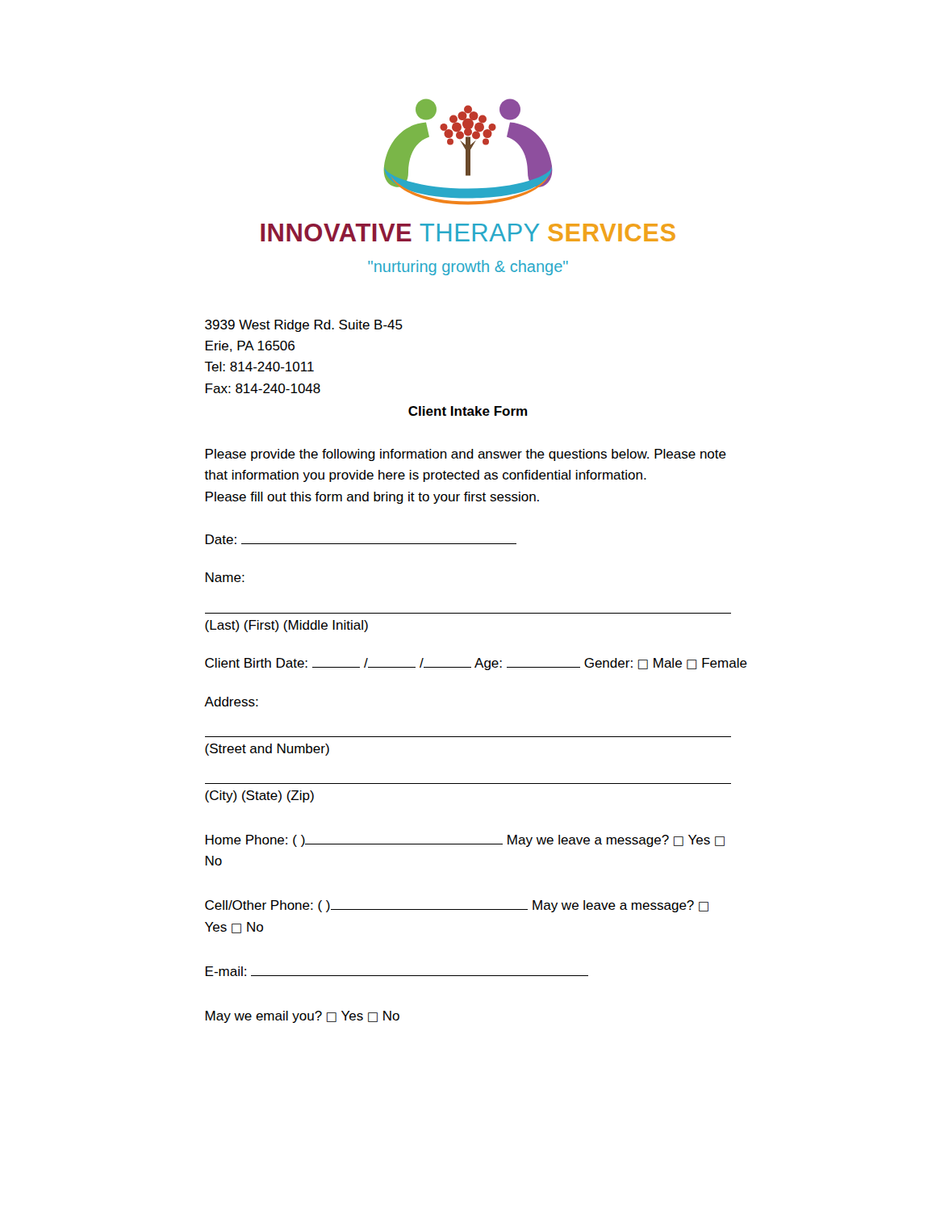INNOVATIVE THERAPY SERVICES
"nurturing growth & change"
3939 West Ridge Rd. Suite B-45
Erie, PA 16506
Tel: 814-240-1011
Fax: 814-240-1048
Client Intake Form
Please provide the following information and answer the questions below. Please note that information you provide here is protected as confidential information. Please fill out this form and bring it to your first session.
Date:
Name: (Last) (First) (Middle Initial)
Client Birth Date: / / Age: Gender: □ Male □ Female
Address: (Street and Number)
(City) (State) (Zip)
Home Phone: ( ) May we leave a message? □ Yes □ No
Cell/Other Phone: ( ) May we leave a message? □ Yes □ No
E-mail:
May we email you? □ Yes □ No